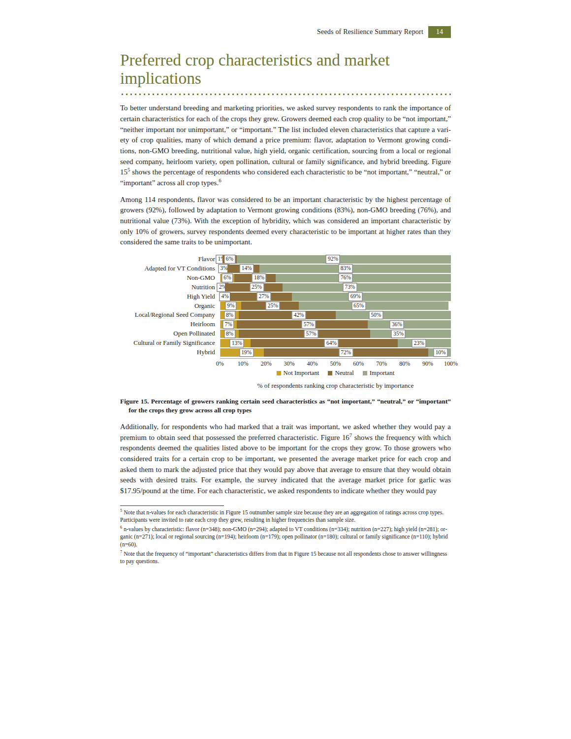Seeds of Resilience Summary Report
14
Preferred crop characteristics and market implications
To better understand breeding and marketing priorities, we asked survey respondents to rank the importance of certain characteristics for each of the crops they grew. Growers deemed each crop quality to be “not important,” “neither important nor unimportant,” or “important.” The list included eleven characteristics that capture a variety of crop qualities, many of which demand a price premium: flavor, adaptation to Vermont growing conditions, non-GMO breeding, nutritional value, high yield, organic certification, sourcing from a local or regional seed company, heirloom variety, open pollination, cultural or family significance, and hybrid breeding. Figure 155 shows the percentage of respondents who considered each characteristic to be “not important,” “neutral,” or “important” across all crop types.6
Among 114 respondents, flavor was considered to be an important characteristic by the highest percentage of growers (92%), followed by adaptation to Vermont growing conditions (83%), non-GMO breeding (76%), and nutritional value (73%). With the exception of hybridity, which was considered an important characteristic by only 10% of growers, survey respondents deemed every characteristic to be important at higher rates than they considered the same traits to be unimportant.
Flavor
1%
6%
92%
Adapted for VT Conditions
3%
14%
83%
Non-GMO
6%
18%
76%
Nutrition
2%
25%
73%
High Yield
4%
27%
69%
Organic
9%
25%
65%
Local/Regional Seed Company
8%
42%
50%
Heirloom
7%
57%
36%
Open Pollinated
8%
57%
35%
Cultural or Family Significance
13%
64%
23%
Hybrid
19%
72%
10%
0% 10% 20% 30% 40% 50% 60% 70% 80% 90% 100%
Not Important Neutral Important
% of respondents ranking crop characteristic by importance
Figure 15. Percentage of growers ranking certain seed characteristics as “not important,” “neutral,” or “important” for the crops they grow across all crop types
Additionally, for respondents who had marked that a trait was important, we asked whether they would pay a premium to obtain seed that possessed the preferred characteristic. Figure 167 shows the frequency with which respondents deemed the qualities listed above to be important for the crops they grow. To those growers who considered traits for a certain crop to be important, we presented the average market price for each crop and asked them to mark the adjusted price that they would pay above that average to ensure that they would obtain seeds with desired traits. For example, the survey indicated that the average market price for garlic was $17.95/pound at the time. For each characteristic, we asked respondents to indicate whether they would pay
5 Note that n-values for each characteristic in Figure 15 outnumber sample size because they are an aggregation of ratings across crop types. Participants were invited to rate each crop they grew, resulting in higher frequencies than sample size.
6 n-values by characteristic: flavor (n=348); non-GMO (n=294); adapted to VT conditions (n=334); nutrition (n=227); high yield (n=281); organic (n=271); local or regional sourcing (n=194); heirloom (n=179); open pollinator (n=180); cultural or family significance (n=110); hybrid (n=60).
7 Note that the frequency of “important” characteristics differs from that in Figure 15 because not all respondents chose to answer willingness to pay questions.